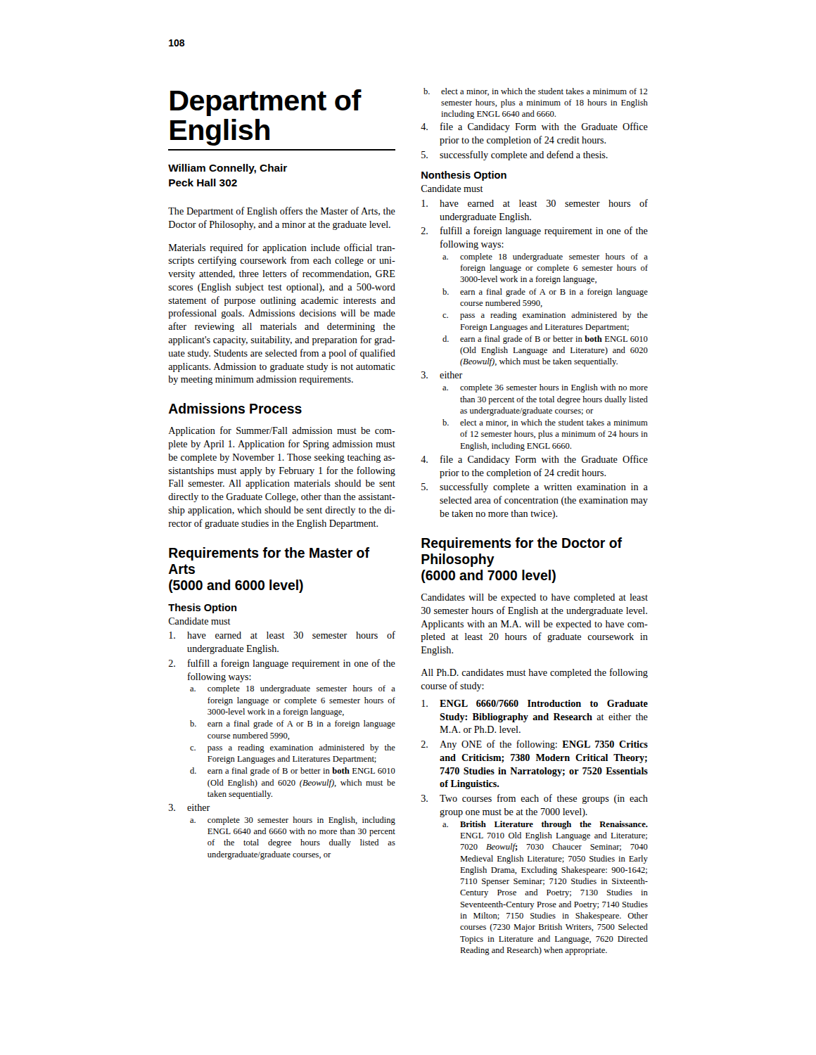108
Department of
English
William Connelly, Chair
Peck Hall 302
The Department of English offers the Master of Arts, the Doctor of Philosophy, and a minor at the graduate level.
Materials required for application include official transcripts certifying coursework from each college or university attended, three letters of recommendation, GRE scores (English subject test optional), and a 500-word statement of purpose outlining academic interests and professional goals. Admissions decisions will be made after reviewing all materials and determining the applicant's capacity, suitability, and preparation for graduate study. Students are selected from a pool of qualified applicants. Admission to graduate study is not automatic by meeting minimum admission requirements.
Admissions Process
Application for Summer/Fall admission must be complete by April 1. Application for Spring admission must be complete by November 1. Those seeking teaching assistantships must apply by February 1 for the following Fall semester. All application materials should be sent directly to the Graduate College, other than the assistantship application, which should be sent directly to the director of graduate studies in the English Department.
Requirements for the Master of Arts
(5000 and 6000 level)
Thesis Option
Candidate must
have earned at least 30 semester hours of undergraduate English.
fulfill a foreign language requirement in one of the following ways:
complete 18 undergraduate semester hours of a foreign language or complete 6 semester hours of 3000-level work in a foreign language,
earn a final grade of A or B in a foreign language course numbered 5990,
pass a reading examination administered by the Foreign Languages and Literatures Department;
earn a final grade of B or better in both ENGL 6010 (Old English) and 6020 (Beowulf), which must be taken sequentially.
either
complete 30 semester hours in English, including ENGL 6640 and 6660 with no more than 30 percent of the total degree hours dually listed as undergraduate/graduate courses, or
elect a minor, in which the student takes a minimum of 12 semester hours, plus a minimum of 18 hours in English including ENGL 6640 and 6660.
file a Candidacy Form with the Graduate Office prior to the completion of 24 credit hours.
successfully complete and defend a thesis.
Nonthesis Option
Candidate must
have earned at least 30 semester hours of undergraduate English.
fulfill a foreign language requirement in one of the following ways:
complete 18 undergraduate semester hours of a foreign language or complete 6 semester hours of 3000-level work in a foreign language,
earn a final grade of A or B in a foreign language course numbered 5990,
pass a reading examination administered by the Foreign Languages and Literatures Department;
earn a final grade of B or better in both ENGL 6010 (Old English Language and Literature) and 6020 (Beowulf), which must be taken sequentially.
either
complete 36 semester hours in English with no more than 30 percent of the total degree hours dually listed as undergraduate/graduate courses; or
elect a minor, in which the student takes a minimum of 12 semester hours, plus a minimum of 24 hours in English, including ENGL 6660.
file a Candidacy Form with the Graduate Office prior to the completion of 24 credit hours.
successfully complete a written examination in a selected area of concentration (the examination may be taken no more than twice).
Requirements for the Doctor of Philosophy
(6000 and 7000 level)
Candidates will be expected to have completed at least 30 semester hours of English at the undergraduate level. Applicants with an M.A. will be expected to have completed at least 20 hours of graduate coursework in English.
All Ph.D. candidates must have completed the following course of study:
ENGL 6660/7660 Introduction to Graduate Study: Bibliography and Research at either the M.A. or Ph.D. level.
Any ONE of the following: ENGL 7350 Critics and Criticism; 7380 Modern Critical Theory; 7470 Studies in Narratology; or 7520 Essentials of Linguistics.
Two courses from each of these groups (in each group one must be at the 7000 level).
British Literature through the Renaissance. ENGL 7010 Old English Language and Literature; 7020 Beowulf; 7030 Chaucer Seminar; 7040 Medieval English Literature; 7050 Studies in Early English Drama, Excluding Shakespeare: 900-1642; 7110 Spenser Seminar; 7120 Studies in Sixteenth-Century Prose and Poetry; 7130 Studies in Seventeenth-Century Prose and Poetry; 7140 Studies in Milton; 7150 Studies in Shakespeare. Other courses (7230 Major British Writers, 7500 Selected Topics in Literature and Language, 7620 Directed Reading and Research) when appropriate.